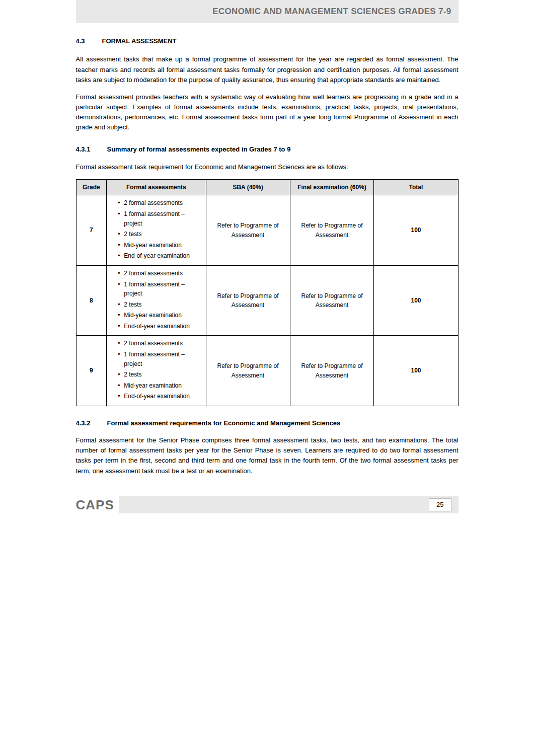ECONOMIC AND MANAGEMENT SCIENCES GRADES 7-9
4.3 FORMAL ASSESSMENT
All assessment tasks that make up a formal programme of assessment for the year are regarded as formal assessment. The teacher marks and records all formal assessment tasks formally for progression and certification purposes. All formal assessment tasks are subject to moderation for the purpose of quality assurance, thus ensuring that appropriate standards are maintained.
Formal assessment provides teachers with a systematic way of evaluating how well learners are progressing in a grade and in a particular subject. Examples of formal assessments include tests, examinations, practical tasks, projects, oral presentations, demonstrations, performances, etc. Formal assessment tasks form part of a year long formal Programme of Assessment in each grade and subject.
4.3.1 Summary of formal assessments expected in Grades 7 to 9
Formal assessment task requirement for Economic and Management Sciences are as follows:
| Grade | Formal assessments | SBA (40%) | Final examination (60%) | Total |
| --- | --- | --- | --- | --- |
| 7 | 2 formal assessments 1 formal assessment – project 2 tests Mid-year examination End-of-year examination | Refer to Programme of Assessment | Refer to Programme of Assessment | 100 |
| 8 | 2 formal assessments 1 formal assessment – project 2 tests Mid-year examination End-of-year examination | Refer to Programme of Assessment | Refer to Programme of Assessment | 100 |
| 9 | 2 formal assessments 1 formal assessment – project 2 tests Mid-year examination End-of-year examination | Refer to Programme of Assessment | Refer to Programme of Assessment | 100 |
4.3.2 Formal assessment requirements for Economic and Management Sciences
Formal assessment for the Senior Phase comprises three formal assessment tasks, two tests, and two examinations. The total number of formal assessment tasks per year for the Senior Phase is seven. Learners are required to do two formal assessment tasks per term in the first, second and third term and one formal task in the fourth term. Of the two formal assessment tasks per term, one assessment task must be a test or an examination.
CAPS
25